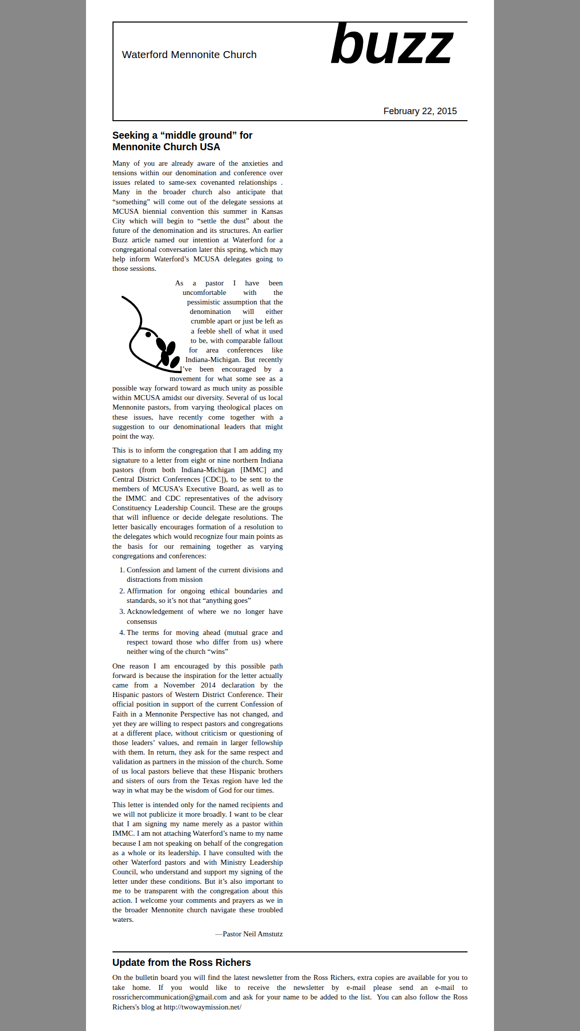Waterford Mennonite Church buzz
February 22, 2015
Seeking a “middle ground” for Mennonite Church USA
Many of you are already aware of the anxieties and tensions within our denomination and conference over issues related to same-sex covenanted relationships . Many in the broader church also anticipate that “something” will come out of the delegate sessions at MCUSA biennial convention this summer in Kansas City which will begin to “settle the dust” about the future of the denomination and its structures. An earlier Buzz article named our intention at Waterford for a congregational conversation later this spring, which may help inform Waterford’s MCUSA delegates going to those sessions.
As a pastor I have been uncomfortable with the pessimistic assumption that the denomination will either crumble apart or just be left as a feeble shell of what it used to be, with comparable fallout for area conferences like Indiana-Michigan. But recently I’ve been encouraged by a movement for what some see as a possible way forward toward as much unity as possible within MCUSA amidst our diversity. Several of us local Mennonite pastors, from varying theological places on these issues, have recently come together with a suggestion to our denominational leaders that might point the way.
This is to inform the congregation that I am adding my signature to a letter from eight or nine northern Indiana pastors (from both Indiana-Michigan [IMMC] and Central District Conferences [CDC]), to be sent to the members of MCUSA’s Executive Board, as well as to the IMMC and CDC representatives of the advisory Constituency Leadership Council. These are the groups that will influence or decide delegate resolutions. The letter basically encourages formation of a resolution to the delegates which would recognize four main points as the basis for our remaining together as varying congregations and conferences:
Confession and lament of the current divisions and distractions from mission
Affirmation for ongoing ethical boundaries and standards, so it’s not that “anything goes”
Acknowledgement of where we no longer have consensus
The terms for moving ahead (mutual grace and respect toward those who differ from us) where neither wing of the church “wins”
One reason I am encouraged by this possible path forward is because the inspiration for the letter actually came from a November 2014 declaration by the Hispanic pastors of Western District Conference. Their official position in support of the current Confession of Faith in a Mennonite Perspective has not changed, and yet they are willing to respect pastors and congregations at a different place, without criticism or questioning of those leaders’ values, and remain in larger fellowship with them. In return, they ask for the same respect and validation as partners in the mission of the church. Some of us local pastors believe that these Hispanic brothers and sisters of ours from the Texas region have led the way in what may be the wisdom of God for our times.
This letter is intended only for the named recipients and we will not publicize it more broadly. I want to be clear that I am signing my name merely as a pastor within IMMC. I am not attaching Waterford’s name to my name because I am not speaking on behalf of the congregation as a whole or its leadership. I have consulted with the other Waterford pastors and with Ministry Leadership Council, who understand and support my signing of the letter under these conditions. But it’s also important to me to be transparent with the congregation about this action. I welcome your comments and prayers as we in the broader Mennonite church navigate these troubled waters.
—Pastor Neil Amstutz
Update from the Ross Richers
On the bulletin board you will find the latest newsletter from the Ross Richers, extra copies are available for you to take home. If you would like to receive the newsletter by e-mail please send an e-mail to rossrichercommunication@gmail.com and ask for your name to be added to the list. You can also follow the Ross Richers's blog at http://twowaymission.net/